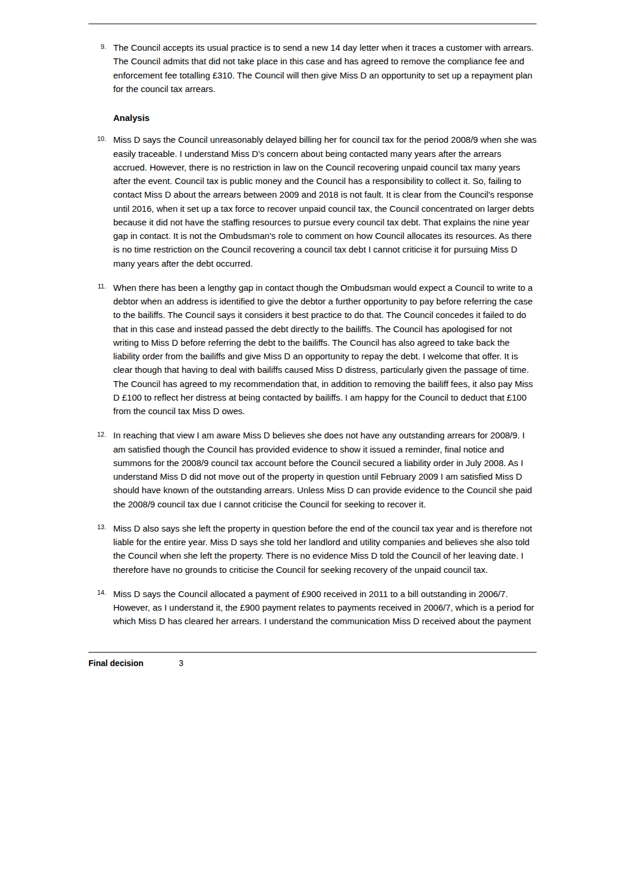9. The Council accepts its usual practice is to send a new 14 day letter when it traces a customer with arrears. The Council admits that did not take place in this case and has agreed to remove the compliance fee and enforcement fee totalling £310. The Council will then give Miss D an opportunity to set up a repayment plan for the council tax arrears.
Analysis
10. Miss D says the Council unreasonably delayed billing her for council tax for the period 2008/9 when she was easily traceable. I understand Miss D's concern about being contacted many years after the arrears accrued. However, there is no restriction in law on the Council recovering unpaid council tax many years after the event. Council tax is public money and the Council has a responsibility to collect it. So, failing to contact Miss D about the arrears between 2009 and 2018 is not fault. It is clear from the Council's response until 2016, when it set up a tax force to recover unpaid council tax, the Council concentrated on larger debts because it did not have the staffing resources to pursue every council tax debt. That explains the nine year gap in contact. It is not the Ombudsman's role to comment on how Council allocates its resources. As there is no time restriction on the Council recovering a council tax debt I cannot criticise it for pursuing Miss D many years after the debt occurred.
11. When there has been a lengthy gap in contact though the Ombudsman would expect a Council to write to a debtor when an address is identified to give the debtor a further opportunity to pay before referring the case to the bailiffs. The Council says it considers it best practice to do that. The Council concedes it failed to do that in this case and instead passed the debt directly to the bailiffs. The Council has apologised for not writing to Miss D before referring the debt to the bailiffs. The Council has also agreed to take back the liability order from the bailiffs and give Miss D an opportunity to repay the debt. I welcome that offer. It is clear though that having to deal with bailiffs caused Miss D distress, particularly given the passage of time. The Council has agreed to my recommendation that, in addition to removing the bailiff fees, it also pay Miss D £100 to reflect her distress at being contacted by bailiffs. I am happy for the Council to deduct that £100 from the council tax Miss D owes.
12. In reaching that view I am aware Miss D believes she does not have any outstanding arrears for 2008/9. I am satisfied though the Council has provided evidence to show it issued a reminder, final notice and summons for the 2008/9 council tax account before the Council secured a liability order in July 2008. As I understand Miss D did not move out of the property in question until February 2009 I am satisfied Miss D should have known of the outstanding arrears. Unless Miss D can provide evidence to the Council she paid the 2008/9 council tax due I cannot criticise the Council for seeking to recover it.
13. Miss D also says she left the property in question before the end of the council tax year and is therefore not liable for the entire year. Miss D says she told her landlord and utility companies and believes she also told the Council when she left the property. There is no evidence Miss D told the Council of her leaving date. I therefore have no grounds to criticise the Council for seeking recovery of the unpaid council tax.
14. Miss D says the Council allocated a payment of £900 received in 2011 to a bill outstanding in 2006/7. However, as I understand it, the £900 payment relates to payments received in 2006/7, which is a period for which Miss D has cleared her arrears. I understand the communication Miss D received about the payment
Final decision 3